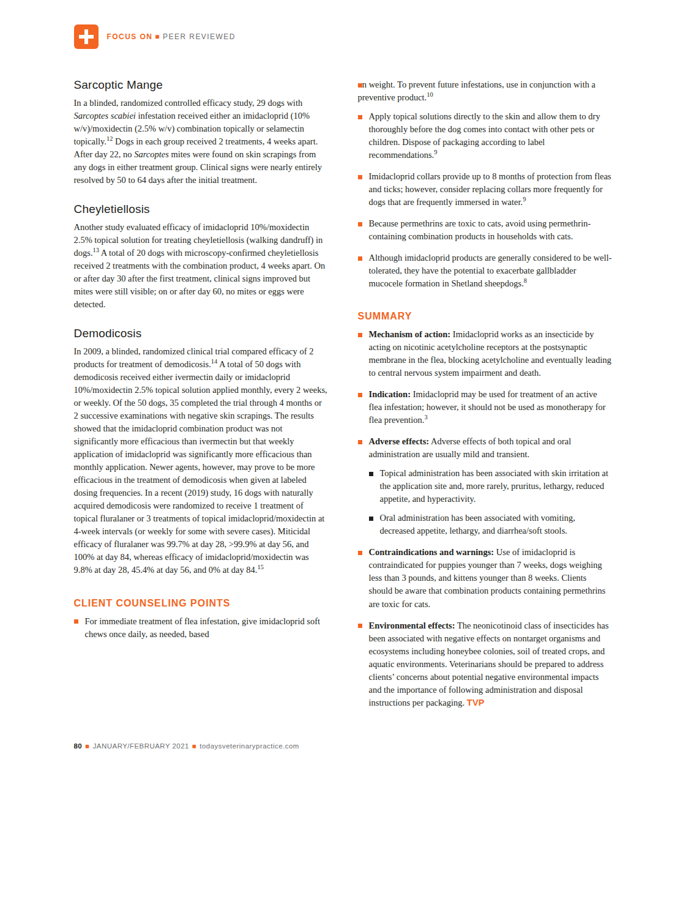FOCUS ON■PEER REVIEWED
Sarcoptic Mange
In a blinded, randomized controlled efficacy study, 29 dogs with Sarcoptes scabiei infestation received either an imidacloprid (10% w/v)/moxidectin (2.5% w/v) combination topically or selamectin topically.12 Dogs in each group received 2 treatments, 4 weeks apart. After day 22, no Sarcoptes mites were found on skin scrapings from any dogs in either treatment group. Clinical signs were nearly entirely resolved by 50 to 64 days after the initial treatment.
Cheyletiellosis
Another study evaluated efficacy of imidacloprid 10%/moxidectin 2.5% topical solution for treating cheyletiellosis (walking dandruff) in dogs.13 A total of 20 dogs with microscopy-confirmed cheyletiellosis received 2 treatments with the combination product, 4 weeks apart. On or after day 30 after the first treatment, clinical signs improved but mites were still visible; on or after day 60, no mites or eggs were detected.
Demodicosis
In 2009, a blinded, randomized clinical trial compared efficacy of 2 products for treatment of demodicosis.14 A total of 50 dogs with demodicosis received either ivermectin daily or imidacloprid 10%/moxidectin 2.5% topical solution applied monthly, every 2 weeks, or weekly. Of the 50 dogs, 35 completed the trial through 4 months or 2 successive examinations with negative skin scrapings. The results showed that the imidacloprid combination product was not significantly more efficacious than ivermectin but that weekly application of imidacloprid was significantly more efficacious than monthly application. Newer agents, however, may prove to be more efficacious in the treatment of demodicosis when given at labeled dosing frequencies. In a recent (2019) study, 16 dogs with naturally acquired demodicosis were randomized to receive 1 treatment of topical fluralaner or 3 treatments of topical imidacloprid/moxidectin at 4-week intervals (or weekly for some with severe cases). Miticidal efficacy of fluralaner was 99.7% at day 28, >99.9% at day 56, and 100% at day 84, whereas efficacy of imidacloprid/moxidectin was 9.8% at day 28, 45.4% at day 56, and 0% at day 84.15
Client Counseling Points
For immediate treatment of flea infestation, give imidacloprid soft chews once daily, as needed, based
on weight. To prevent future infestations, use in conjunction with a preventive product.10
Apply topical solutions directly to the skin and allow them to dry thoroughly before the dog comes into contact with other pets or children. Dispose of packaging according to label recommendations.9
Imidacloprid collars provide up to 8 months of protection from fleas and ticks; however, consider replacing collars more frequently for dogs that are frequently immersed in water.9
Because permethrins are toxic to cats, avoid using permethrin-containing combination products in households with cats.
Although imidacloprid products are generally considered to be well-tolerated, they have the potential to exacerbate gallbladder mucocele formation in Shetland sheepdogs.8
Summary
Mechanism of action: Imidacloprid works as an insecticide by acting on nicotinic acetylcholine receptors at the postsynaptic membrane in the flea, blocking acetylcholine and eventually leading to central nervous system impairment and death.
Indication: Imidacloprid may be used for treatment of an active flea infestation; however, it should not be used as monotherapy for flea prevention.3
Adverse effects: Adverse effects of both topical and oral administration are usually mild and transient.
Topical administration has been associated with skin irritation at the application site and, more rarely, pruritus, lethargy, reduced appetite, and hyperactivity.
Oral administration has been associated with vomiting, decreased appetite, lethargy, and diarrhea/soft stools.
Contraindications and warnings: Use of imidacloprid is contraindicated for puppies younger than 7 weeks, dogs weighing less than 3 pounds, and kittens younger than 8 weeks. Clients should be aware that combination products containing permethrins are toxic for cats.
Environmental effects: The neonicotinoid class of insecticides has been associated with negative effects on nontarget organisms and ecosystems including honeybee colonies, soil of treated crops, and aquatic environments. Veterinarians should be prepared to address clients’ concerns about potential negative environmental impacts and the importance of following administration and disposal instructions per packaging. TVP
80■JANUARY/FEBRUARY 2021■todaysveterinarypractice.com